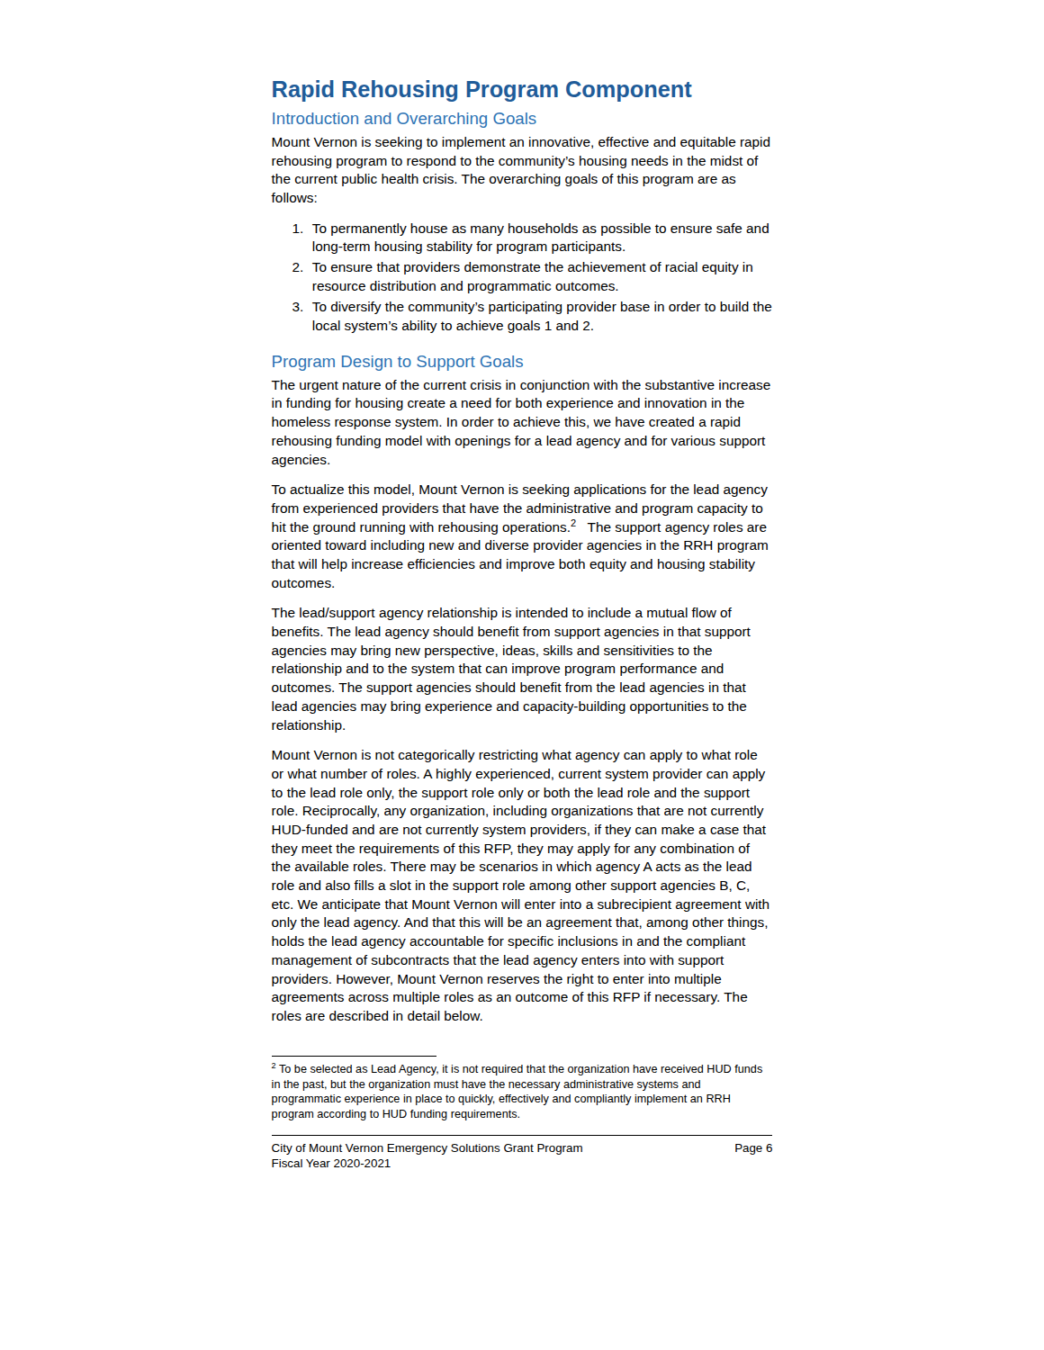Rapid Rehousing Program Component
Introduction and Overarching Goals
Mount Vernon is seeking to implement an innovative, effective and equitable rapid rehousing program to respond to the community’s housing needs in the midst of the current public health crisis. The overarching goals of this program are as follows:
To permanently house as many households as possible to ensure safe and long-term housing stability for program participants.
To ensure that providers demonstrate the achievement of racial equity in resource distribution and programmatic outcomes.
To diversify the community’s participating provider base in order to build the local system’s ability to achieve goals 1 and 2.
Program Design to Support Goals
The urgent nature of the current crisis in conjunction with the substantive increase in funding for housing create a need for both experience and innovation in the homeless response system. In order to achieve this, we have created a rapid rehousing funding model with openings for a lead agency and for various support agencies.
To actualize this model, Mount Vernon is seeking applications for the lead agency from experienced providers that have the administrative and program capacity to hit the ground running with rehousing operations.2 The support agency roles are oriented toward including new and diverse provider agencies in the RRH program that will help increase efficiencies and improve both equity and housing stability outcomes.
The lead/support agency relationship is intended to include a mutual flow of benefits. The lead agency should benefit from support agencies in that support agencies may bring new perspective, ideas, skills and sensitivities to the relationship and to the system that can improve program performance and outcomes. The support agencies should benefit from the lead agencies in that lead agencies may bring experience and capacity-building opportunities to the relationship.
Mount Vernon is not categorically restricting what agency can apply to what role or what number of roles. A highly experienced, current system provider can apply to the lead role only, the support role only or both the lead role and the support role. Reciprocally, any organization, including organizations that are not currently HUD-funded and are not currently system providers, if they can make a case that they meet the requirements of this RFP, they may apply for any combination of the available roles. There may be scenarios in which agency A acts as the lead role and also fills a slot in the support role among other support agencies B, C, etc. We anticipate that Mount Vernon will enter into a subrecipient agreement with only the lead agency. And that this will be an agreement that, among other things, holds the lead agency accountable for specific inclusions in and the compliant management of subcontracts that the lead agency enters into with support providers. However, Mount Vernon reserves the right to enter into multiple agreements across multiple roles as an outcome of this RFP if necessary. The roles are described in detail below.
2 To be selected as Lead Agency, it is not required that the organization have received HUD funds in the past, but the organization must have the necessary administrative systems and programmatic experience in place to quickly, effectively and compliantly implement an RRH program according to HUD funding requirements.
City of Mount Vernon Emergency Solutions Grant Program
Fiscal Year 2020-2021
Page 6